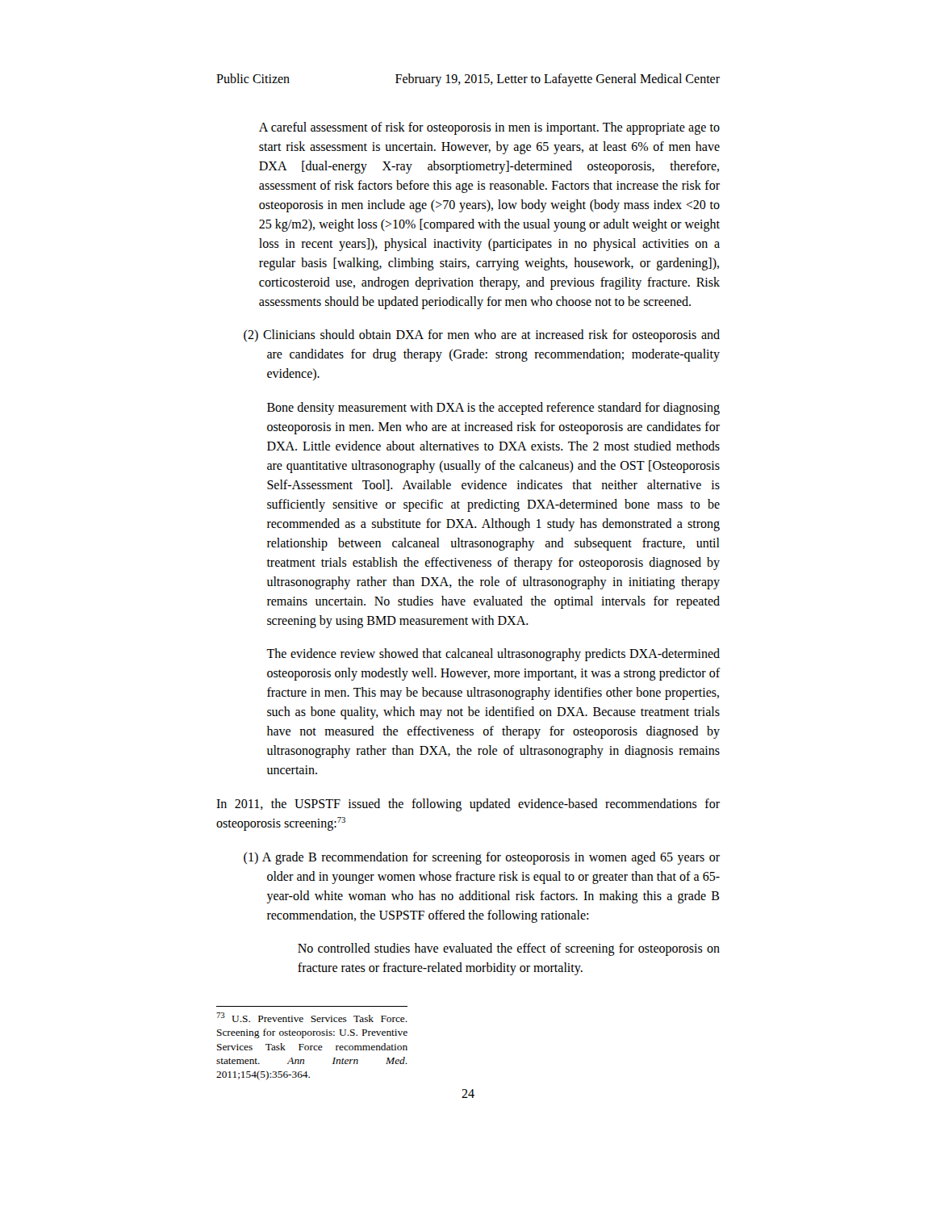Public Citizen
February 19, 2015, Letter to Lafayette General Medical Center
A careful assessment of risk for osteoporosis in men is important. The appropriate age to start risk assessment is uncertain. However, by age 65 years, at least 6% of men have DXA [dual-energy X-ray absorptiometry]-determined osteoporosis, therefore, assessment of risk factors before this age is reasonable. Factors that increase the risk for osteoporosis in men include age (>70 years), low body weight (body mass index <20 to 25 kg/m2), weight loss (>10% [compared with the usual young or adult weight or weight loss in recent years]), physical inactivity (participates in no physical activities on a regular basis [walking, climbing stairs, carrying weights, housework, or gardening]), corticosteroid use, androgen deprivation therapy, and previous fragility fracture. Risk assessments should be updated periodically for men who choose not to be screened.
(2) Clinicians should obtain DXA for men who are at increased risk for osteoporosis and are candidates for drug therapy (Grade: strong recommendation; moderate-quality evidence).
Bone density measurement with DXA is the accepted reference standard for diagnosing osteoporosis in men. Men who are at increased risk for osteoporosis are candidates for DXA. Little evidence about alternatives to DXA exists. The 2 most studied methods are quantitative ultrasonography (usually of the calcaneus) and the OST [Osteoporosis Self-Assessment Tool]. Available evidence indicates that neither alternative is sufficiently sensitive or specific at predicting DXA-determined bone mass to be recommended as a substitute for DXA. Although 1 study has demonstrated a strong relationship between calcaneal ultrasonography and subsequent fracture, until treatment trials establish the effectiveness of therapy for osteoporosis diagnosed by ultrasonography rather than DXA, the role of ultrasonography in initiating therapy remains uncertain. No studies have evaluated the optimal intervals for repeated screening by using BMD measurement with DXA.
The evidence review showed that calcaneal ultrasonography predicts DXA-determined osteoporosis only modestly well. However, more important, it was a strong predictor of fracture in men. This may be because ultrasonography identifies other bone properties, such as bone quality, which may not be identified on DXA. Because treatment trials have not measured the effectiveness of therapy for osteoporosis diagnosed by ultrasonography rather than DXA, the role of ultrasonography in diagnosis remains uncertain.
In 2011, the USPSTF issued the following updated evidence-based recommendations for osteoporosis screening:73
(1) A grade B recommendation for screening for osteoporosis in women aged 65 years or older and in younger women whose fracture risk is equal to or greater than that of a 65-year-old white woman who has no additional risk factors. In making this a grade B recommendation, the USPSTF offered the following rationale:
No controlled studies have evaluated the effect of screening for osteoporosis on fracture rates or fracture-related morbidity or mortality.
73 U.S. Preventive Services Task Force. Screening for osteoporosis: U.S. Preventive Services Task Force recommendation statement. Ann Intern Med. 2011;154(5):356-364.
24